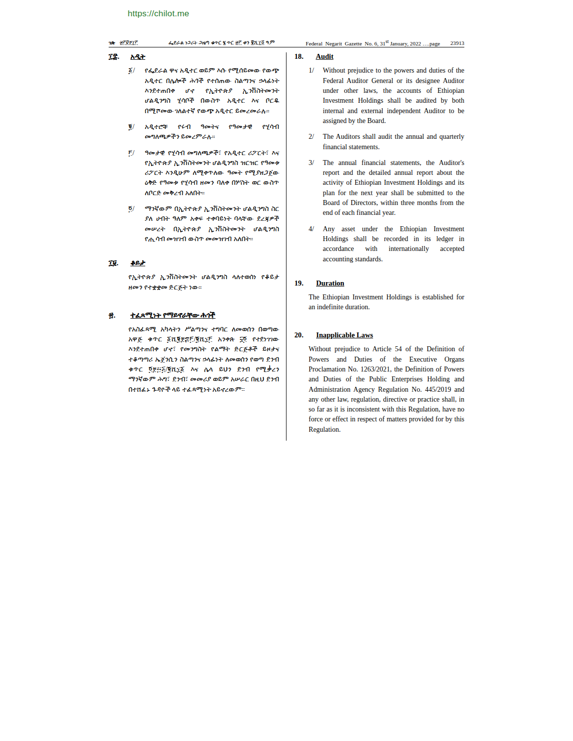https://chilot.me
ገጽ ፳፫፱፻፲፫
ፌደራል ነጋሪት ጋዜጣ ቁጥር ፮ ጥር ፳፫ ቀን ፪ሺ፲፬ ዓ.ም
Federal Negarit Gazette No. 6, 31st January, 2022 ….page 23913
፲፰. አዲት
፩/
የፌደራል ዋና አዲተር ወይም እሱ የሚሰይመው የውጭ አዲተር በሌሎች ሕጎች የተሰጠው ስልጣንና ኃላፊነት እንደተጠበቀ ሆኖ የኢትዮጵያ ኢንቨስትመንት ሆልዲንግስ ሂሳቦች በውስጥ አዲተር እና ቦርዱ በሚሾመው ገለልተኛ የውጭ አዲተር ይመረመራሉ፡፡
፪/
አዲተሮቹ የሩብ ዓመትና የዓመታዊ የሂሳብ መግለጫዎችን ይመረምራሉ፡፡
፫/
ዓመታዊ የሂሳብ መግለጫዎች፣ የአዲተር ሪፖርት፣ እና የኢትዮጵያ ኢንቨስትመንት ሆልዲንግስ ዝርዝር የዓመቱ ሪፖርት እንዲሁም ለሚቀጥለው ዓመት የሚያዘጋጀው ዕቅድ የዓመቱ የሂሳብ ዘመን ባለቀ በሦስት ወር ውስጥ ለቦርድ መቅረብ አለበት፡፡
፬/
ማንኛውም በኢትዮጵያ ኢንቨስትመንት ሆልዲንግስ ስር ያለ ሀብት ዓለም አቀፍ ተቀባይነት ባላቸው ደረጃዎች መሠረት በኢትዮጵያ ኢንቨስትመንት ሆልዲንግስ የሒሳብ መዝገብ ውስጥ መመዝገብ አለበት፡፡
፲፱. ቆይታ
የኢትዮጵያ ኢንቨስትመንት ሆልዲንግስ ላለተወሰነ የቆይታ ዘመን የተቋቋመ ድርጅት ነው፡፡
፳. ተፈጻሚነት የማይኖራቸው ሕጎች
የአስፈጻሚ አካላትን ሥልጣንና ተግባር ለመወሰን በወጣው አዋጅ ቁጥር ፩ሺ፪፻፷፫/፪ሺ፲፫ አንቀጽ ፶፬ የተደነገገው እንደተጠበቀ ሆኖ፣ የመንግስት የልማት ድርጅቶች ይዞታና ተቆጣጣሪ ኤጀንሲን ስልጣንና ኃላፊነት ለመወሰን የወጣ ደንብ ቁጥር ፬፻፵፭/፪ሺ፲፩ እና ሌላ ይህን ደንብ የሚቃረን ማንኛውም ሕግ፣ ደንብ፣ መመሪያ ወይም አሠራር በዚህ ደንብ በተሸፈኑ ጉዳዮች ላይ ተፈጻሚነት አይኖረውም።
18. Audit
1/
Without prejudice to the powers and duties of the Federal Auditor General or its designee Auditor under other laws, the accounts of Ethiopian Investment Holdings shall be audited by both internal and external independent Auditor to be assigned by the Board.
2/
The Auditors shall audit the annual and quarterly financial statements.
3/
The annual financial statements, the Auditor's report and the detailed annual report about the activity of Ethiopian Investment Holdings and its plan for the next year shall be submitted to the Board of Directors, within three months from the end of each financial year.
4/
Any asset under the Ethiopian Investment Holdings shall be recorded in its ledger in accordance with internationally accepted accounting standards.
19. Duration
The Ethiopian Investment Holdings is established for an indefinite duration.
20. Inapplicable Laws
Without prejudice to Article 54 of the Definition of Powers and Duties of the Executive Organs Proclamation No. 1263/2021, the Definition of Powers and Duties of the Public Enterprises Holding and Administration Agency Regulation No. 445/2019 and any other law, regulation, directive or practice shall, in so far as it is inconsistent with this Regulation, have no force or effect in respect of matters provided for by this Regulation.